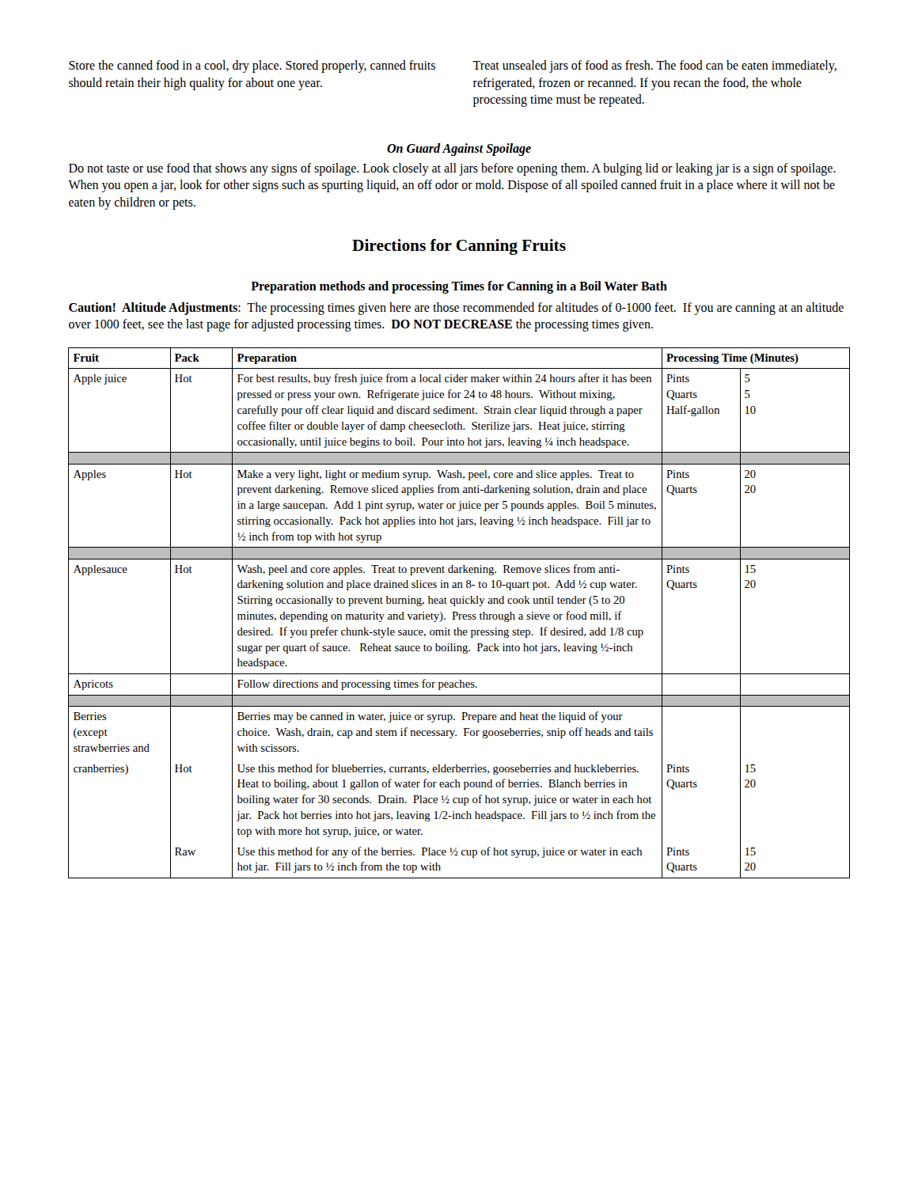Store the canned food in a cool, dry place. Stored properly, canned fruits should retain their high quality for about one year.
Treat unsealed jars of food as fresh. The food can be eaten immediately, refrigerated, frozen or recanned. If you recan the food, the whole processing time must be repeated.
On Guard Against Spoilage
Do not taste or use food that shows any signs of spoilage. Look closely at all jars before opening them. A bulging lid or leaking jar is a sign of spoilage. When you open a jar, look for other signs such as spurting liquid, an off odor or mold. Dispose of all spoiled canned fruit in a place where it will not be eaten by children or pets.
Directions for Canning Fruits
Preparation methods and processing Times for Canning in a Boil Water Bath
Caution! Altitude Adjustments: The processing times given here are those recommended for altitudes of 0-1000 feet. If you are canning at an altitude over 1000 feet, see the last page for adjusted processing times. DO NOT DECREASE the processing times given.
| Fruit | Pack | Preparation | Processing Time (Minutes) |
| --- | --- | --- | --- |
| Apple juice | Hot | For best results, buy fresh juice from a local cider maker within 24 hours after it has been pressed or press your own. Refrigerate juice for 24 to 48 hours. Without mixing, carefully pour off clear liquid and discard sediment. Strain clear liquid through a paper coffee filter or double layer of damp cheesecloth. Sterilize jars. Heat juice, stirring occasionally, until juice begins to boil. Pour into hot jars, leaving ¼ inch headspace. | Pints Quarts Half-gallon | 5 5 10 |
| Apples | Hot | Make a very light, light or medium syrup. Wash, peel, core and slice apples. Treat to prevent darkening. Remove sliced applies from anti-darkening solution, drain and place in a large saucepan. Add 1 pint syrup, water or juice per 5 pounds apples. Boil 5 minutes, stirring occasionally. Pack hot applies into hot jars, leaving ½ inch headspace. Fill jar to ½ inch from top with hot syrup | Pints Quarts | 20 20 |
| Applesauce | Hot | Wash, peel and core apples. Treat to prevent darkening. Remove slices from anti-darkening solution and place drained slices in an 8- to 10-quart pot. Add ½ cup water. Stirring occasionally to prevent burning, heat quickly and cook until tender (5 to 20 minutes, depending on maturity and variety). Press through a sieve or food mill, if desired. If you prefer chunk-style sauce, omit the pressing step. If desired, add 1/8 cup sugar per quart of sauce. Reheat sauce to boiling. Pack into hot jars, leaving ½-inch headspace. | Pints Quarts | 15 20 |
| Apricots | | Follow directions and processing times for peaches. | | |
| Berries (except strawberries and | | Berries may be canned in water, juice or syrup. Prepare and heat the liquid of your choice. Wash, drain, cap and stem if necessary. For gooseberries, snip off heads and tails with scissors. | | |
| cranberries) | Hot | Use this method for blueberries, currants, elderberries, gooseberries and huckleberries. Heat to boiling, about 1 gallon of water for each pound of berries. Blanch berries in boiling water for 30 seconds. Drain. Place ½ cup of hot syrup, juice or water in each hot jar. Pack hot berries into hot jars, leaving 1/2-inch headspace. Fill jars to ½ inch from the top with more hot syrup, juice, or water. | Pints Quarts | 15 20 |
| | Raw | Use this method for any of the berries. Place ½ cup of hot syrup, juice or water in each hot jar. Fill jars to ½ inch from the top with | Pints Quarts | 15 20 |